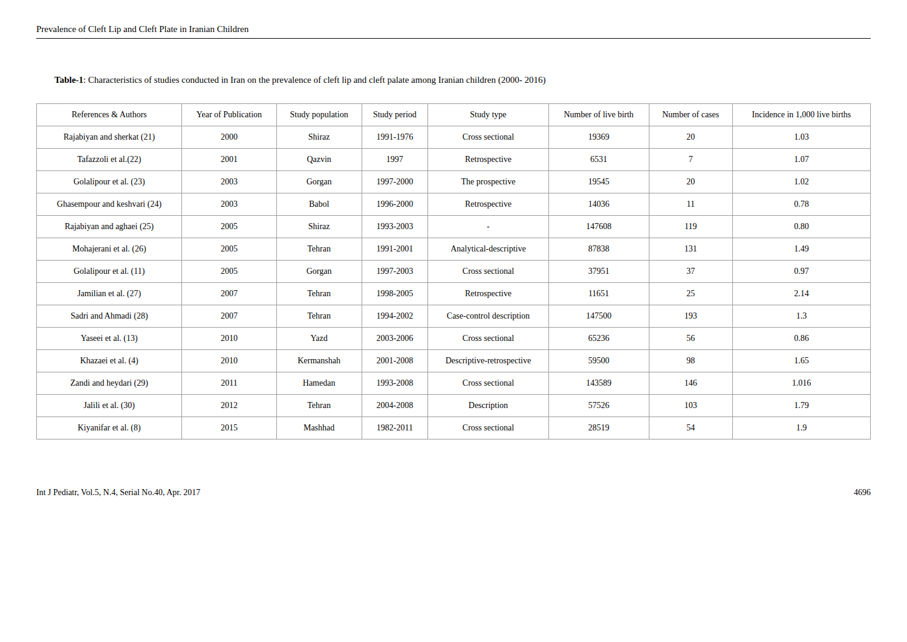Prevalence of Cleft Lip and Cleft Plate in Iranian Children
Table-1: Characteristics of studies conducted in Iran on the prevalence of cleft lip and cleft palate among Iranian children (2000- 2016)
| References & Authors | Year of Publication | Study population | Study period | Study type | Number of live birth | Number of cases | Incidence in 1,000 live births |
| --- | --- | --- | --- | --- | --- | --- | --- |
| Rajabiyan and sherkat (21) | 2000 | Shiraz | 1991-1976 | Cross sectional | 19369 | 20 | 1.03 |
| Tafazzoli et al.(22) | 2001 | Qazvin | 1997 | Retrospective | 6531 | 7 | 1.07 |
| Golalipour et al. (23) | 2003 | Gorgan | 1997-2000 | The prospective | 19545 | 20 | 1.02 |
| Ghasempour and keshvari (24) | 2003 | Babol | 1996-2000 | Retrospective | 14036 | 11 | 0.78 |
| Rajabiyan and aghaei (25) | 2005 | Shiraz | 1993-2003 | - | 147608 | 119 | 0.80 |
| Mohajerani et al. (26) | 2005 | Tehran | 1991-2001 | Analytical-descriptive | 87838 | 131 | 1.49 |
| Golalipour et al. (11) | 2005 | Gorgan | 1997-2003 | Cross sectional | 37951 | 37 | 0.97 |
| Jamilian et al. (27) | 2007 | Tehran | 1998-2005 | Retrospective | 11651 | 25 | 2.14 |
| Sadri and Ahmadi (28) | 2007 | Tehran | 1994-2002 | Case-control description | 147500 | 193 | 1.3 |
| Yaseei et al. (13) | 2010 | Yazd | 2003-2006 | Cross sectional | 65236 | 56 | 0.86 |
| Khazaei et al. (4) | 2010 | Kermanshah | 2001-2008 | Descriptive-retrospective | 59500 | 98 | 1.65 |
| Zandi and heydari (29) | 2011 | Hamedan | 1993-2008 | Cross sectional | 143589 | 146 | 1.016 |
| Jalili et al. (30) | 2012 | Tehran | 2004-2008 | Description | 57526 | 103 | 1.79 |
| Kiyanifar et al. (8) | 2015 | Mashhad | 1982-2011 | Cross sectional | 28519 | 54 | 1.9 |
Int J Pediatr, Vol.5, N.4, Serial No.40, Apr. 2017 4696